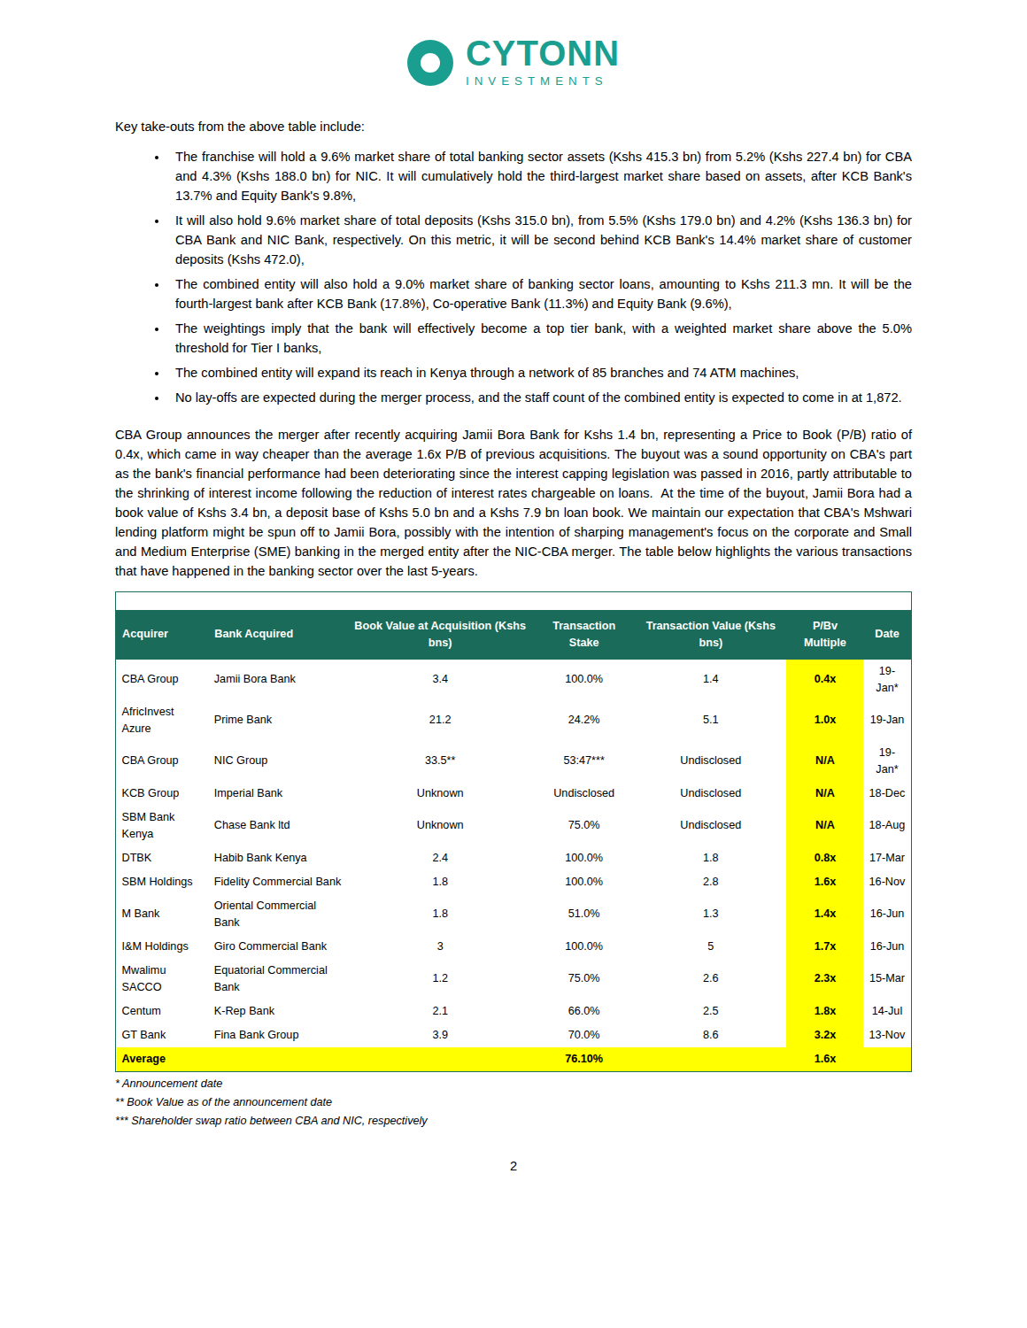CYTONN
INVESTMENTS
Key take-outs from the above table include:
The franchise will hold a 9.6% market share of total banking sector assets (Kshs 415.3 bn) from 5.2% (Kshs 227.4 bn) for CBA and 4.3% (Kshs 188.0 bn) for NIC. It will cumulatively hold the third-largest market share based on assets, after KCB Bank's 13.7% and Equity Bank's 9.8%,
It will also hold 9.6% market share of total deposits (Kshs 315.0 bn), from 5.5% (Kshs 179.0 bn) and 4.2% (Kshs 136.3 bn) for CBA Bank and NIC Bank, respectively. On this metric, it will be second behind KCB Bank's 14.4% market share of customer deposits (Kshs 472.0),
The combined entity will also hold a 9.0% market share of banking sector loans, amounting to Kshs 211.3 mn. It will be the fourth-largest bank after KCB Bank (17.8%), Co-operative Bank (11.3%) and Equity Bank (9.6%),
The weightings imply that the bank will effectively become a top tier bank, with a weighted market share above the 5.0% threshold for Tier I banks,
The combined entity will expand its reach in Kenya through a network of 85 branches and 74 ATM machines,
No lay-offs are expected during the merger process, and the staff count of the combined entity is expected to come in at 1,872.
CBA Group announces the merger after recently acquiring Jamii Bora Bank for Kshs 1.4 bn, representing a Price to Book (P/B) ratio of 0.4x, which came in way cheaper than the average 1.6x P/B of previous acquisitions. The buyout was a sound opportunity on CBA's part as the bank's financial performance had been deteriorating since the interest capping legislation was passed in 2016, partly attributable to the shrinking of interest income following the reduction of interest rates chargeable on loans. At the time of the buyout, Jamii Bora had a book value of Kshs 3.4 bn, a deposit base of Kshs 5.0 bn and a Kshs 7.9 bn loan book. We maintain our expectation that CBA's Mshwari lending platform might be spun off to Jamii Bora, possibly with the intention of sharping management's focus on the corporate and Small and Medium Enterprise (SME) banking in the merged entity after the NIC-CBA merger. The table below highlights the various transactions that have happened in the banking sector over the last 5-years.
| Acquirer | Bank Acquired | Book Value at Acquisition (Kshs bns) | Transaction Stake | Transaction Value (Kshs bns) | P/Bv Multiple | Date |
| --- | --- | --- | --- | --- | --- | --- |
| CBA Group | Jamii Bora Bank | 3.4 | 100.0% | 1.4 | 0.4x | 19-Jan* |
| AfricInvest Azure | Prime Bank | 21.2 | 24.2% | 5.1 | 1.0x | 19-Jan |
| CBA Group | NIC Group | 33.5** | 53:47*** | Undisclosed | N/A | 19-Jan* |
| KCB Group | Imperial Bank | Unknown | Undisclosed | Undisclosed | N/A | 18-Dec |
| SBM Bank Kenya | Chase Bank ltd | Unknown | 75.0% | Undisclosed | N/A | 18-Aug |
| DTBK | Habib Bank Kenya | 2.4 | 100.0% | 1.8 | 0.8x | 17-Mar |
| SBM Holdings | Fidelity Commercial Bank | 1.8 | 100.0% | 2.8 | 1.6x | 16-Nov |
| M Bank | Oriental Commercial Bank | 1.8 | 51.0% | 1.3 | 1.4x | 16-Jun |
| I&M Holdings | Giro Commercial Bank | 3 | 100.0% | 5 | 1.7x | 16-Jun |
| Mwalimu SACCO | Equatorial Commercial Bank | 1.2 | 75.0% | 2.6 | 2.3x | 15-Mar |
| Centum | K-Rep Bank | 2.1 | 66.0% | 2.5 | 1.8x | 14-Jul |
| GT Bank | Fina Bank Group | 3.9 | 70.0% | 8.6 | 3.2x | 13-Nov |
| Average | | | 76.10% | | 1.6x | |
* Announcement date
** Book Value as of the announcement date
*** Shareholder swap ratio between CBA and NIC, respectively
2